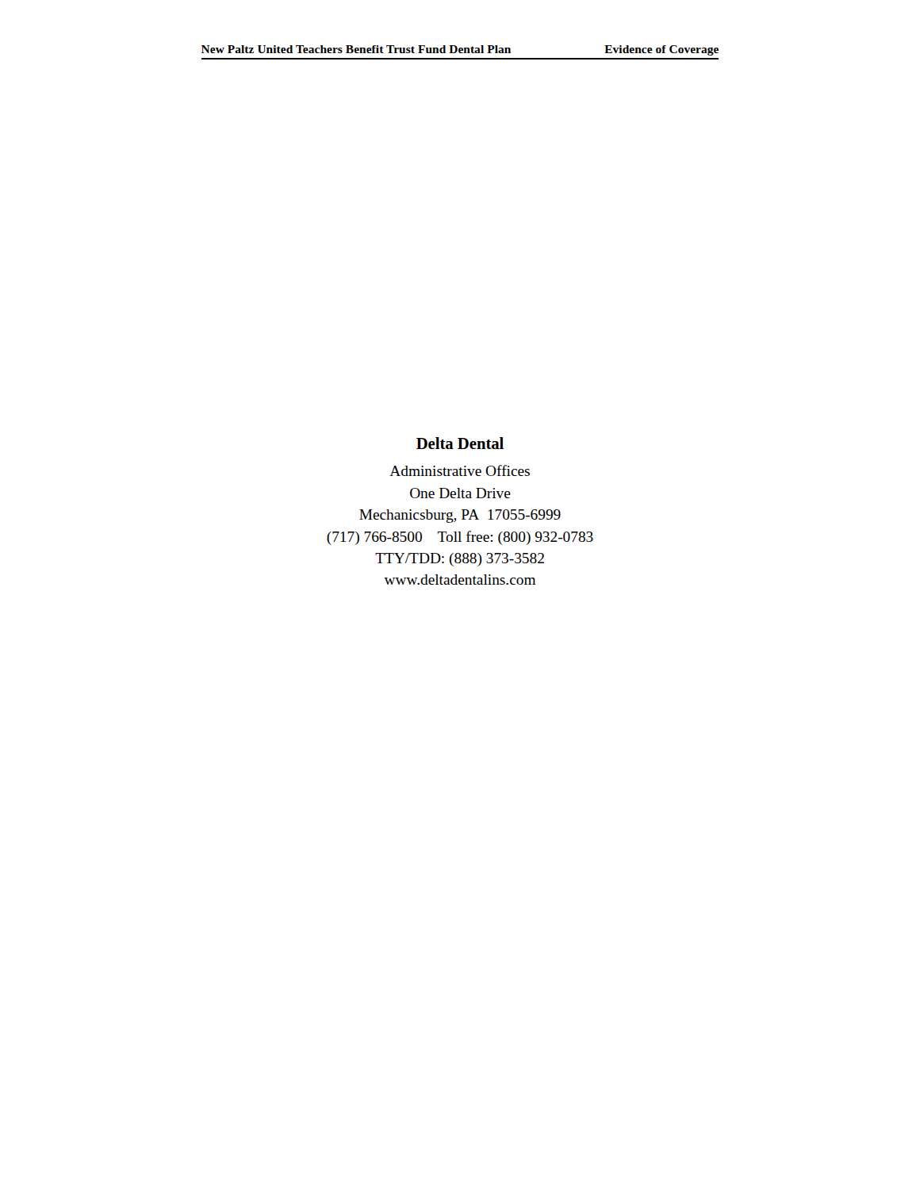New Paltz United Teachers Benefit Trust Fund Dental Plan Evidence of Coverage
Delta Dental
Administrative Offices
One Delta Drive
Mechanicsburg, PA 17055-6999
(717) 766-8500 Toll free: (800) 932-0783
TTY/TDD: (888) 373-3582
www.deltadentalins.com